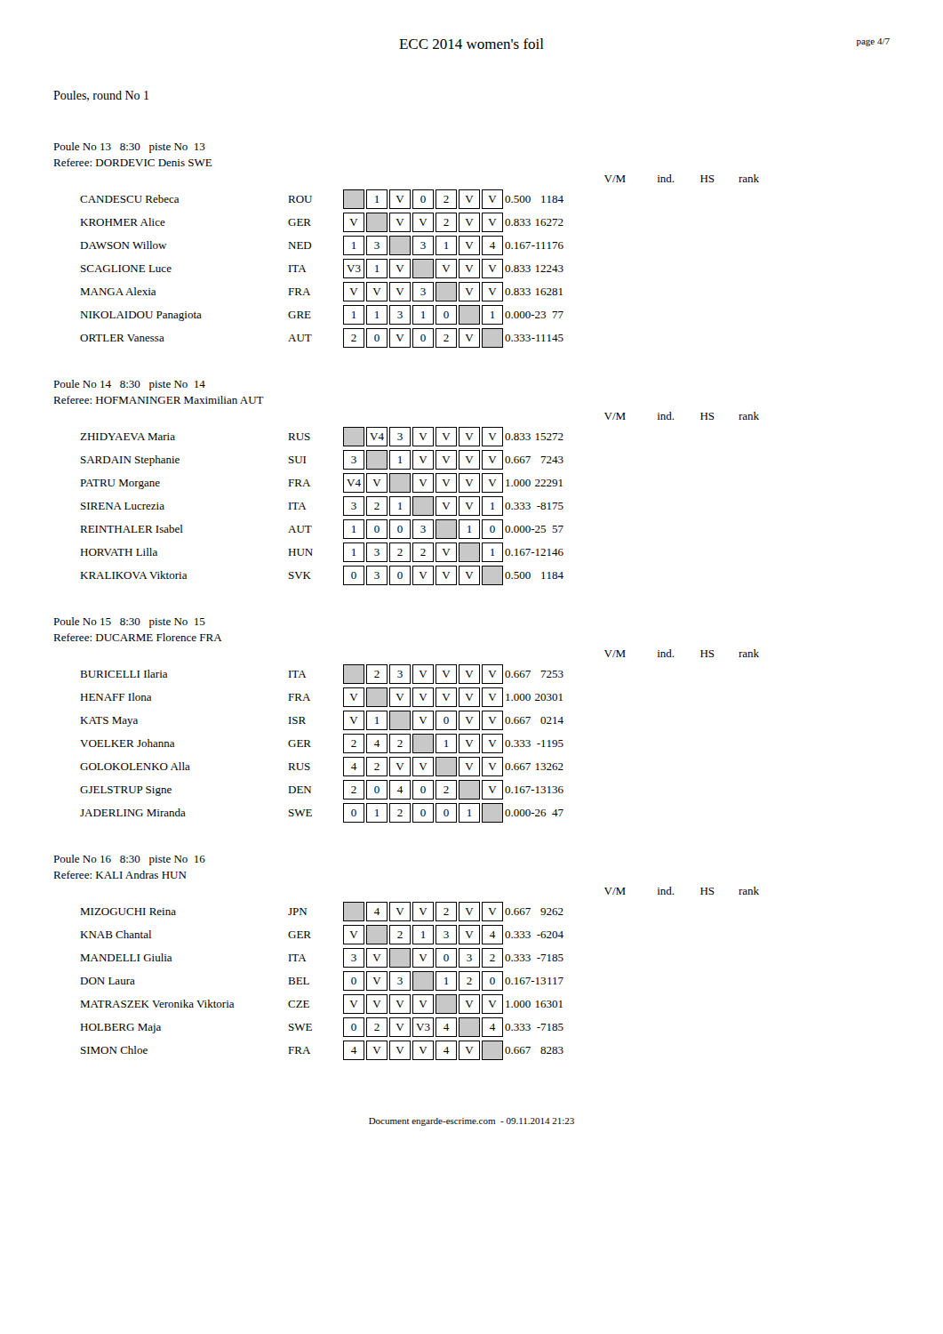ECC 2014 women's foil
page 4/7
Poules, round No 1
Poule No 13 8:30 piste No 13
Referee: DORDEVIC Denis SWE
| | | | V/M | ind. | HS | rank |
| --- | --- | --- | --- | --- | --- | --- |
| CANDESCU Rebeca | ROU | / / 1 / V / 0 / 2 / V / V / | 0.500 | 1 | 18 | 4 |
| KROHMER Alice | GER | / V / / V / V / 2 / V / V / | 0.833 | 16 | 27 | 2 |
| DAWSON Willow | NED | / 1 / 3 / / 3 / 1 / V / 4 / | 0.167 | -11 | 17 | 6 |
| SCAGLIONE Luce | ITA | / V3 / 1 / V / / V / V / V / | 0.833 | 12 | 24 | 3 |
| MANGA Alexia | FRA | / V / V / V / 3 / / V / V / | 0.833 | 16 | 28 | 1 |
| NIKOLAIDOU Panagiota | GRE | / 1 / 1 / 3 / 1 / 0 / / 1 / | 0.000 | -23 | 7 | 7 |
| ORTLER Vanessa | AUT | / 2 / 0 / V / 0 / 2 / V / / | 0.333 | -11 | 14 | 5 |
Poule No 14 8:30 piste No 14
Referee: HOFMANINGER Maximilian AUT
| | | | V/M | ind. | HS | rank |
| --- | --- | --- | --- | --- | --- | --- |
| ZHIDYAEVA Maria | RUS | / / V4 / 3 / V / V / V / V / | 0.833 | 15 | 27 | 2 |
| SARDAIN Stephanie | SUI | / 3 / / 1 / V / V / V / V / | 0.667 | 7 | 24 | 3 |
| PATRU Morgane | FRA | / V4 / V / / V / V / V / V / | 1.000 | 22 | 29 | 1 |
| SIRENA Lucrezia | ITA | / 3 / 2 / 1 / / V / V / 1 / | 0.333 | -8 | 17 | 5 |
| REINTHALER Isabel | AUT | / 1 / 0 / 0 / 3 / / 1 / 0 / | 0.000 | -25 | 5 | 7 |
| HORVATH Lilla | HUN | / 1 / 3 / 2 / 2 / V / / 1 / | 0.167 | -12 | 14 | 6 |
| KRALIKOVA Viktoria | SVK | / 0 / 3 / 0 / V / V / V / / | 0.500 | 1 | 18 | 4 |
Poule No 15 8:30 piste No 15
Referee: DUCARME Florence FRA
| | | | V/M | ind. | HS | rank |
| --- | --- | --- | --- | --- | --- | --- |
| BURICELLI Ilaria | ITA | / / 2 / 3 / V / V / V / V / | 0.667 | 7 | 25 | 3 |
| HENAFF Ilona | FRA | / V / / V / V / V / V / V / | 1.000 | 20 | 30 | 1 |
| KATS Maya | ISR | / V / 1 / / V / 0 / V / V / | 0.667 | 0 | 21 | 4 |
| VOELKER Johanna | GER | / 2 / 4 / 2 / / 1 / V / V / | 0.333 | -1 | 19 | 5 |
| GOLOKOLENKO Alla | RUS | / 4 / 2 / V / V / / V / V / | 0.667 | 13 | 26 | 2 |
| GJELSTRUP Signe | DEN | / 2 / 0 / 4 / 0 / 2 / / V / | 0.167 | -13 | 13 | 6 |
| JADERLING Miranda | SWE | / 0 / 1 / 2 / 0 / 0 / 1 / / | 0.000 | -26 | 4 | 7 |
Poule No 16 8:30 piste No 16
Referee: KALI Andras HUN
| | | | V/M | ind. | HS | rank |
| --- | --- | --- | --- | --- | --- | --- |
| MIZOGUCHI Reina | JPN | / / 4 / V / V / 2 / V / V / | 0.667 | 9 | 26 | 2 |
| KNAB Chantal | GER | / V / / 2 / 1 / 3 / V / 4 / | 0.333 | -6 | 20 | 4 |
| MANDELLI Giulia | ITA | / 3 / V / / V / 0 / 3 / 2 / | 0.333 | -7 | 18 | 5 |
| DON Laura | BEL | / 0 / V / 3 / / 1 / 2 / 0 / | 0.167 | -13 | 11 | 7 |
| MATRASZEK Veronika Viktoria | CZE | / V / V / V / V / / V / V / | 1.000 | 16 | 30 | 1 |
| HOLBERG Maja | SWE | / 0 / 2 / V / V3 / 4 / / 4 / | 0.333 | -7 | 18 | 5 |
| SIMON Chloe | FRA | / 4 / V / V / V / 4 / V / / | 0.667 | 8 | 28 | 3 |
Document engarde-escrime.com - 09.11.2014 21:23